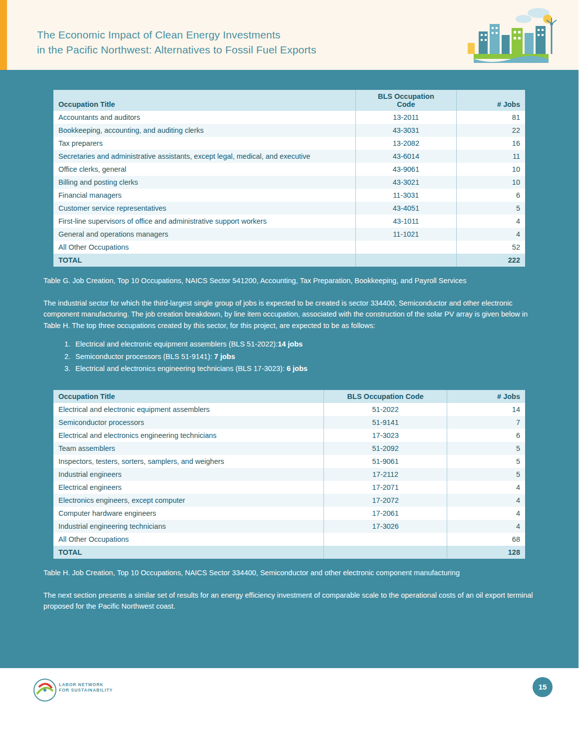The Economic Impact of Clean Energy Investments
in the Pacific Northwest: Alternatives to Fossil Fuel Exports
| Occupation Title | BLS Occupation Code | # Jobs |
| --- | --- | --- |
| Accountants and auditors | 13-2011 | 81 |
| Bookkeeping, accounting, and auditing clerks | 43-3031 | 22 |
| Tax preparers | 13-2082 | 16 |
| Secretaries and administrative assistants, except legal, medical, and executive | 43-6014 | 11 |
| Office clerks, general | 43-9061 | 10 |
| Billing and posting clerks | 43-3021 | 10 |
| Financial managers | 11-3031 | 6 |
| Customer service representatives | 43-4051 | 5 |
| First-line supervisors of office and administrative support workers | 43-1011 | 4 |
| General and operations managers | 11-1021 | 4 |
| All Other Occupations | | 52 |
| TOTAL | | 222 |
Table G. Job Creation, Top 10 Occupations, NAICS Sector 541200, Accounting, Tax Preparation, Bookkeeping, and Payroll Services
The industrial sector for which the third-largest single group of jobs is expected to be created is sector 334400, Semiconductor and other electronic component manufacturing. The job creation breakdown, by line item occupation, associated with the construction of the solar PV array is given below in Table H. The top three occupations created by this sector, for this project, are expected to be as follows:
Electrical and electronic equipment assemblers (BLS 51-2022):14 jobs
Semiconductor processors (BLS 51-9141): 7 jobs
Electrical and electronics engineering technicians (BLS 17-3023): 6 jobs
| Occupation Title | BLS Occupation Code | # Jobs |
| --- | --- | --- |
| Electrical and electronic equipment assemblers | 51-2022 | 14 |
| Semiconductor processors | 51-9141 | 7 |
| Electrical and electronics engineering technicians | 17-3023 | 6 |
| Team assemblers | 51-2092 | 5 |
| Inspectors, testers, sorters, samplers, and weighers | 51-9061 | 5 |
| Industrial engineers | 17-2112 | 5 |
| Electrical engineers | 17-2071 | 4 |
| Electronics engineers, except computer | 17-2072 | 4 |
| Computer hardware engineers | 17-2061 | 4 |
| Industrial engineering technicians | 17-3026 | 4 |
| All Other Occupations | | 68 |
| TOTAL | | 128 |
Table H. Job Creation, Top 10 Occupations, NAICS Sector 334400, Semiconductor and other electronic component manufacturing
The next section presents a similar set of results for an energy efficiency investment of comparable scale to the operational costs of an oil export terminal proposed for the Pacific Northwest coast.
LABOR NETWORK
FOR SUSTAINABILITY
15